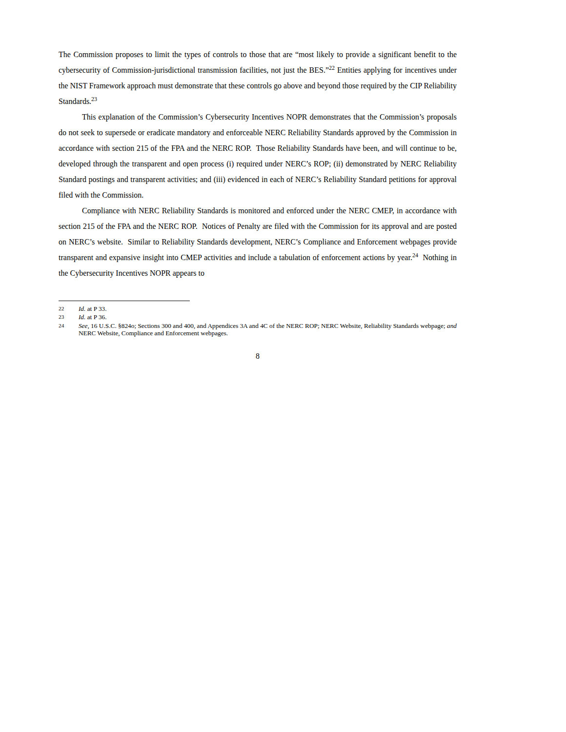The Commission proposes to limit the types of controls to those that are “most likely to provide a significant benefit to the cybersecurity of Commission-jurisdictional transmission facilities, not just the BES.”22 Entities applying for incentives under the NIST Framework approach must demonstrate that these controls go above and beyond those required by the CIP Reliability Standards.23
This explanation of the Commission’s Cybersecurity Incentives NOPR demonstrates that the Commission’s proposals do not seek to supersede or eradicate mandatory and enforceable NERC Reliability Standards approved by the Commission in accordance with section 215 of the FPA and the NERC ROP. Those Reliability Standards have been, and will continue to be, developed through the transparent and open process (i) required under NERC’s ROP; (ii) demonstrated by NERC Reliability Standard postings and transparent activities; and (iii) evidenced in each of NERC’s Reliability Standard petitions for approval filed with the Commission.
Compliance with NERC Reliability Standards is monitored and enforced under the NERC CMEP, in accordance with section 215 of the FPA and the NERC ROP. Notices of Penalty are filed with the Commission for its approval and are posted on NERC’s website. Similar to Reliability Standards development, NERC’s Compliance and Enforcement webpages provide transparent and expansive insight into CMEP activities and include a tabulation of enforcement actions by year.24 Nothing in the Cybersecurity Incentives NOPR appears to
22 Id. at P 33.
23 Id. at P 36.
24 See, 16 U.S.C. §824o; Sections 300 and 400, and Appendices 3A and 4C of the NERC ROP; NERC Website, Reliability Standards webpage; and NERC Website, Compliance and Enforcement webpages.
8